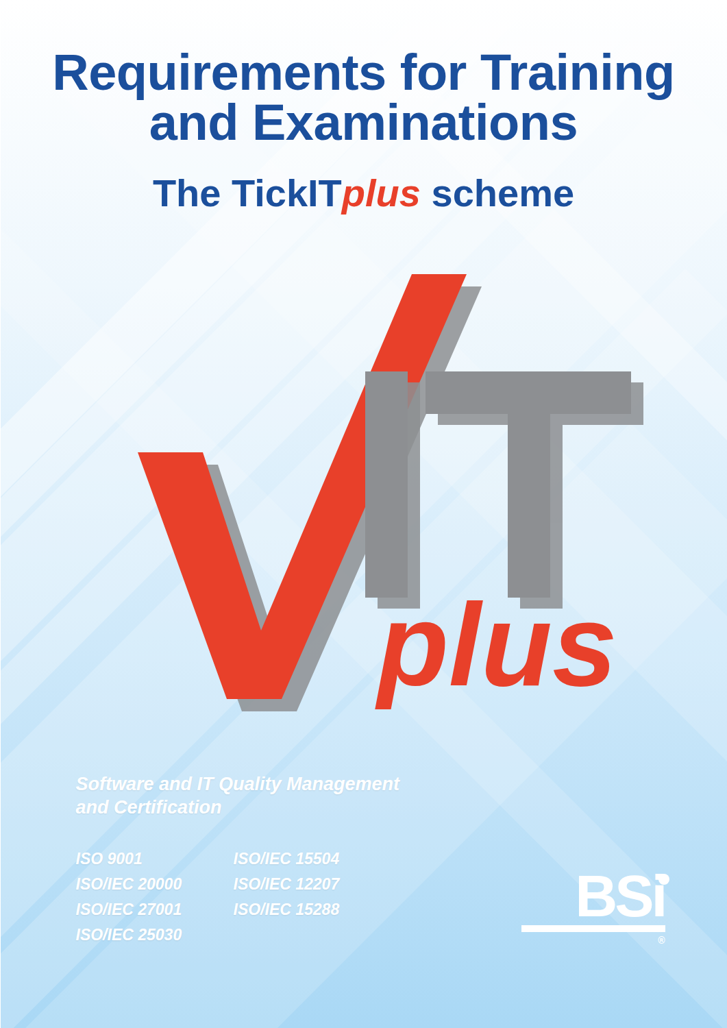Requirements for Training
and Examinations
The TickITplus scheme
plus
Software and IT Quality Management
and Certification
ISO 9001 ISO/IEC 15504 ISO/IEC 20000 ISO/IEC 12207 ISO/IEC 27001 ISO/IEC 15288 ISO/IEC 25030
BSi
®